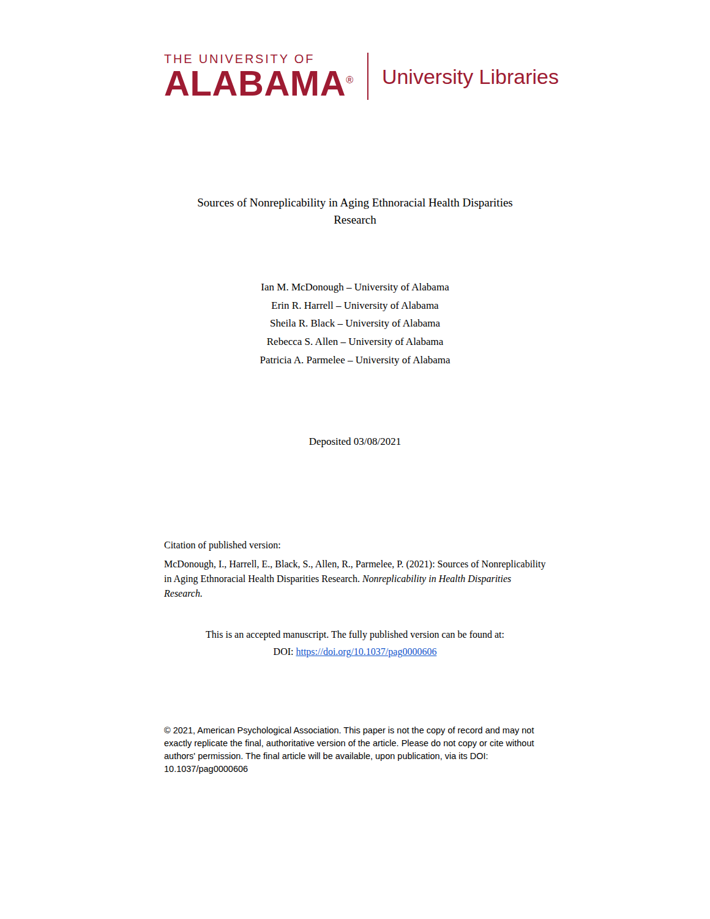The University of
ALABAMA®
University Libraries
Sources of Nonreplicability in Aging Ethnoracial Health Disparities
Research
Ian M. McDonough – University of Alabama
Erin R. Harrell – University of Alabama
Sheila R. Black – University of Alabama
Rebecca S. Allen – University of Alabama
Patricia A. Parmelee – University of Alabama
Deposited 03/08/2021
Citation of published version:
McDonough, I., Harrell, E., Black, S., Allen, R., Parmelee, P. (2021): Sources of Nonreplicability in Aging Ethnoracial Health Disparities Research. Nonreplicability in Health Disparities Research.
This is an accepted manuscript. The fully published version can be found at:
DOI: https://doi.org/10.1037/pag0000606
© 2021, American Psychological Association. This paper is not the copy of record and may not exactly replicate the final, authoritative version of the article. Please do not copy or cite without authors' permission. The final article will be available, upon publication, via its DOI: 10.1037/pag0000606